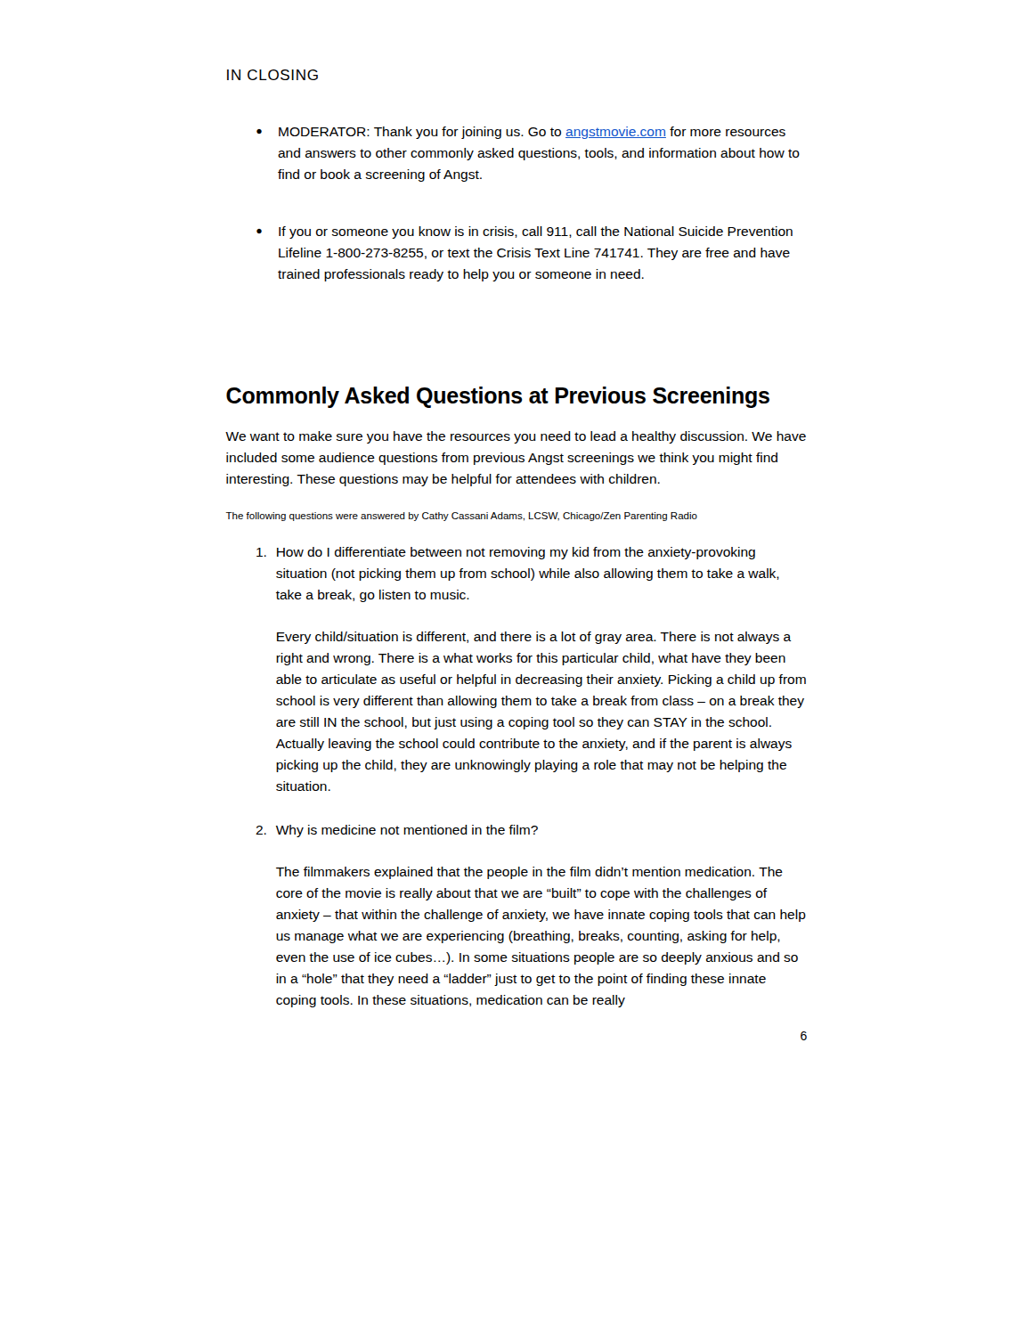IN CLOSING
MODERATOR: Thank you for joining us. Go to angstmovie.com for more resources and answers to other commonly asked questions, tools, and information about how to find or book a screening of Angst.
If you or someone you know is in crisis, call 911, call the National Suicide Prevention Lifeline 1-800-273-8255, or text the Crisis Text Line 741741. They are free and have trained professionals ready to help you or someone in need.
Commonly Asked Questions at Previous Screenings
We want to make sure you have the resources you need to lead a healthy discussion. We have included some audience questions from previous Angst screenings we think you might find interesting. These questions may be helpful for attendees with children.
The following questions were answered by Cathy Cassani Adams, LCSW, Chicago/Zen Parenting Radio
How do I differentiate between not removing my kid from the anxiety-provoking situation (not picking them up from school) while also allowing them to take a walk, take a break, go listen to music.
Every child/situation is different, and there is a lot of gray area. There is not always a right and wrong. There is a what works for this particular child, what have they been able to articulate as useful or helpful in decreasing their anxiety. Picking a child up from school is very different than allowing them to take a break from class – on a break they are still IN the school, but just using a coping tool so they can STAY in the school. Actually leaving the school could contribute to the anxiety, and if the parent is always picking up the child, they are unknowingly playing a role that may not be helping the situation.
Why is medicine not mentioned in the film?
The filmmakers explained that the people in the film didn’t mention medication. The core of the movie is really about that we are “built” to cope with the challenges of anxiety – that within the challenge of anxiety, we have innate coping tools that can help us manage what we are experiencing (breathing, breaks, counting, asking for help, even the use of ice cubes…). In some situations people are so deeply anxious and so in a “hole” that they need a “ladder” just to get to the point of finding these innate coping tools. In these situations, medication can be really
6